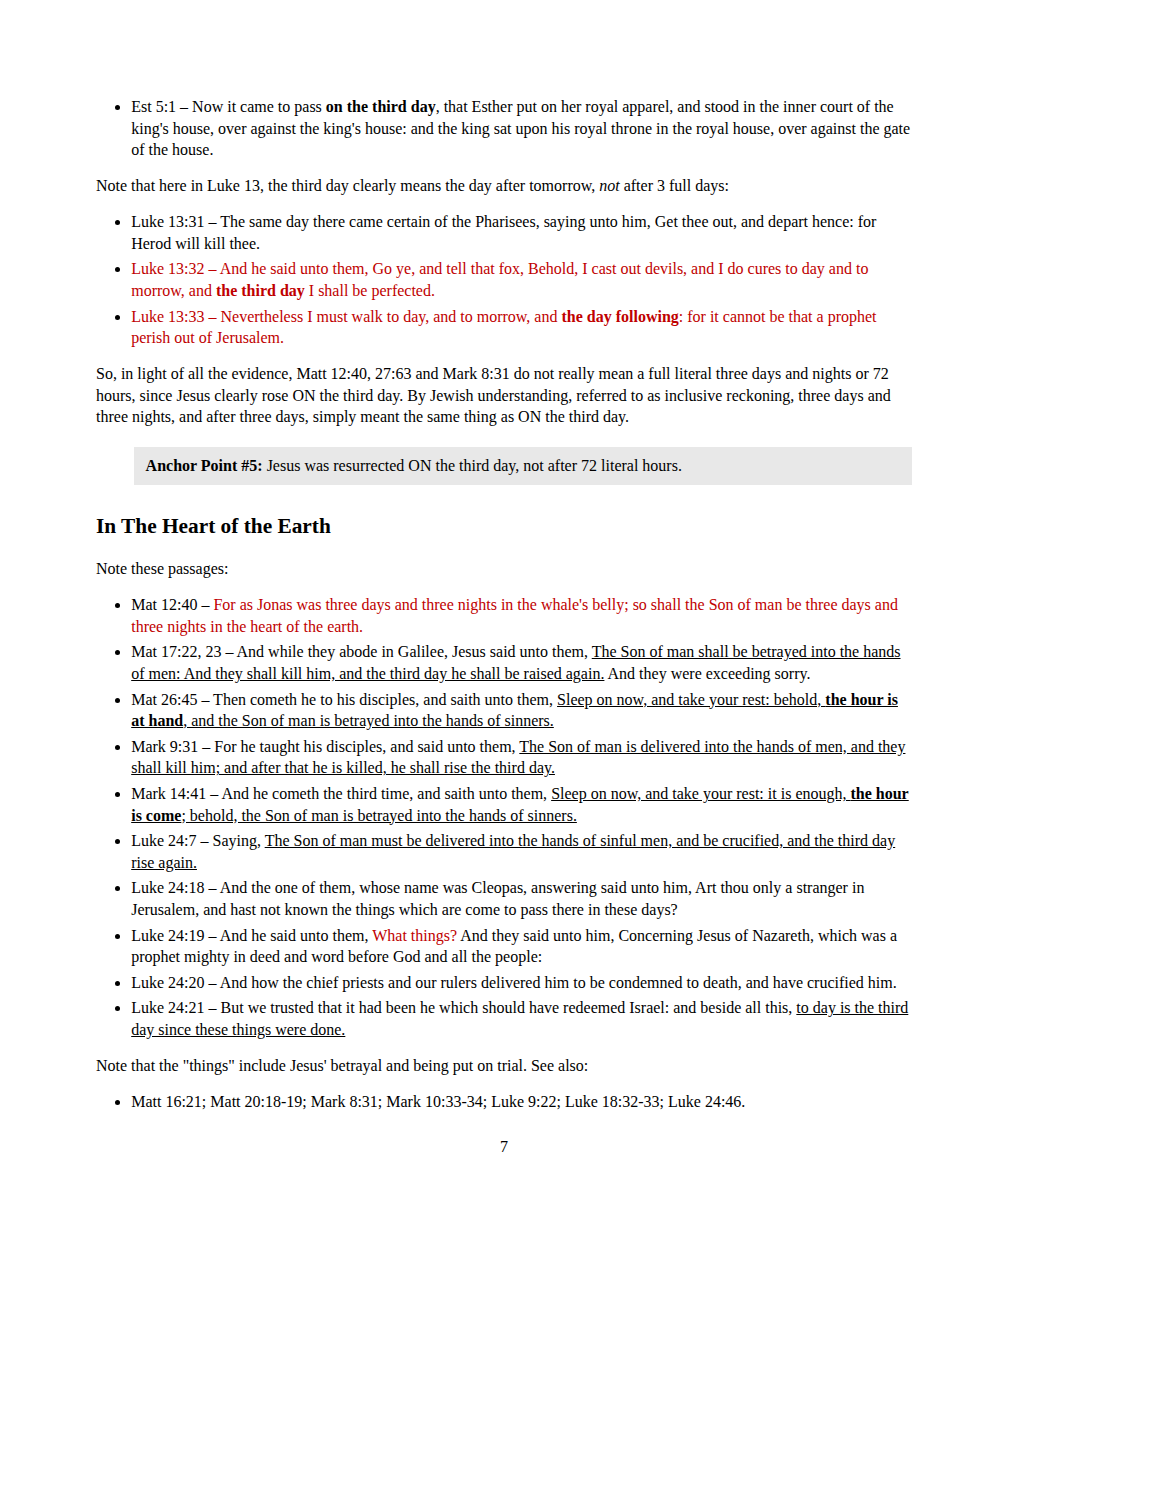Est 5:1 – Now it came to pass on the third day, that Esther put on her royal apparel, and stood in the inner court of the king's house, over against the king's house: and the king sat upon his royal throne in the royal house, over against the gate of the house.
Note that here in Luke 13, the third day clearly means the day after tomorrow, not after 3 full days:
Luke 13:31 – The same day there came certain of the Pharisees, saying unto him, Get thee out, and depart hence: for Herod will kill thee.
Luke 13:32 – And he said unto them, Go ye, and tell that fox, Behold, I cast out devils, and I do cures to day and to morrow, and the third day I shall be perfected.
Luke 13:33 – Nevertheless I must walk to day, and to morrow, and the day following: for it cannot be that a prophet perish out of Jerusalem.
So, in light of all the evidence, Matt 12:40, 27:63 and Mark 8:31 do not really mean a full literal three days and nights or 72 hours, since Jesus clearly rose ON the third day. By Jewish understanding, referred to as inclusive reckoning, three days and three nights, and after three days, simply meant the same thing as ON the third day.
Anchor Point #5: Jesus was resurrected ON the third day, not after 72 literal hours.
In The Heart of the Earth
Note these passages:
Mat 12:40 – For as Jonas was three days and three nights in the whale's belly; so shall the Son of man be three days and three nights in the heart of the earth.
Mat 17:22, 23 – And while they abode in Galilee, Jesus said unto them, The Son of man shall be betrayed into the hands of men: And they shall kill him, and the third day he shall be raised again. And they were exceeding sorry.
Mat 26:45 – Then cometh he to his disciples, and saith unto them, Sleep on now, and take your rest: behold, the hour is at hand, and the Son of man is betrayed into the hands of sinners.
Mark 9:31 – For he taught his disciples, and said unto them, The Son of man is delivered into the hands of men, and they shall kill him; and after that he is killed, he shall rise the third day.
Mark 14:41 – And he cometh the third time, and saith unto them, Sleep on now, and take your rest: it is enough, the hour is come; behold, the Son of man is betrayed into the hands of sinners.
Luke 24:7 – Saying, The Son of man must be delivered into the hands of sinful men, and be crucified, and the third day rise again.
Luke 24:18 – And the one of them, whose name was Cleopas, answering said unto him, Art thou only a stranger in Jerusalem, and hast not known the things which are come to pass there in these days?
Luke 24:19 – And he said unto them, What things? And they said unto him, Concerning Jesus of Nazareth, which was a prophet mighty in deed and word before God and all the people:
Luke 24:20 – And how the chief priests and our rulers delivered him to be condemned to death, and have crucified him.
Luke 24:21 – But we trusted that it had been he which should have redeemed Israel: and beside all this, to day is the third day since these things were done.
Note that the "things" include Jesus' betrayal and being put on trial. See also:
Matt 16:21; Matt 20:18-19; Mark 8:31; Mark 10:33-34; Luke 9:22; Luke 18:32-33; Luke 24:46.
7